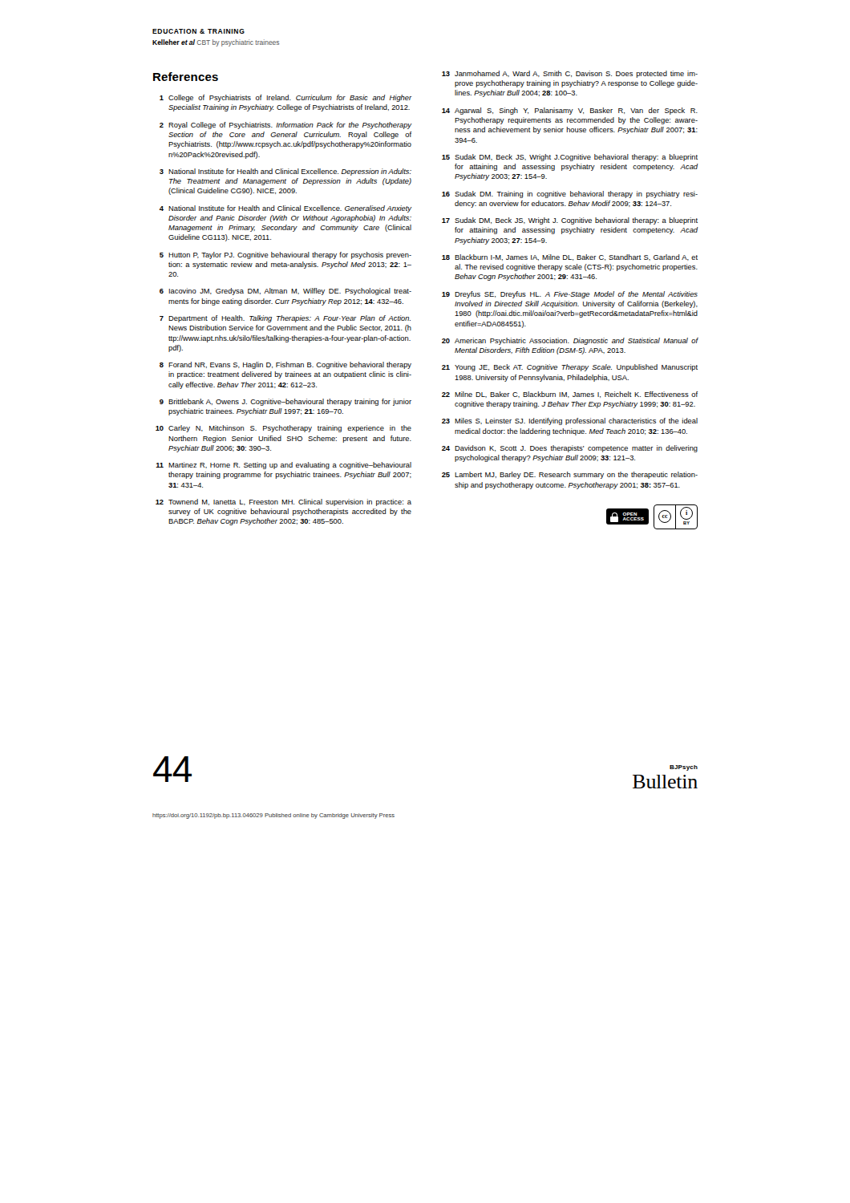Education & Training
Kelleher et al CBT by psychiatric trainees
References
College of Psychiatrists of Ireland. Curriculum for Basic and Higher Specialist Training in Psychiatry. College of Psychiatrists of Ireland, 2012.
Royal College of Psychiatrists. Information Pack for the Psychotherapy Section of the Core and General Curriculum. Royal College of Psychiatrists. (http://www.rcpsych.ac.uk/pdf/psychotherapy%20information%20Pack%20revised.pdf).
National Institute for Health and Clinical Excellence. Depression in Adults: The Treatment and Management of Depression in Adults (Update) (Clinical Guideline CG90). NICE, 2009.
National Institute for Health and Clinical Excellence. Generalised Anxiety Disorder and Panic Disorder (With Or Without Agoraphobia) In Adults: Management in Primary, Secondary and Community Care (Clinical Guideline CG113). NICE, 2011.
Hutton P, Taylor PJ. Cognitive behavioural therapy for psychosis prevention: a systematic review and meta-analysis. Psychol Med 2013; 22: 1–20.
Iacovino JM, Gredysa DM, Altman M, Wilfley DE. Psychological treatments for binge eating disorder. Curr Psychiatry Rep 2012; 14: 432–46.
Department of Health. Talking Therapies: A Four-Year Plan of Action. News Distribution Service for Government and the Public Sector, 2011. (http://www.iapt.nhs.uk/silo/files/talking-therapies-a-four-year-plan-of-action.pdf).
Forand NR, Evans S, Haglin D, Fishman B. Cognitive behavioral therapy in practice: treatment delivered by trainees at an outpatient clinic is clinically effective. Behav Ther 2011; 42: 612–23.
Brittlebank A, Owens J. Cognitive–behavioural therapy training for junior psychiatric trainees. Psychiatr Bull 1997; 21: 169–70.
Carley N, Mitchinson S. Psychotherapy training experience in the Northern Region Senior Unified SHO Scheme: present and future. Psychiatr Bull 2006; 30: 390–3.
Martinez R, Horne R. Setting up and evaluating a cognitive–behavioural therapy training programme for psychiatric trainees. Psychiatr Bull 2007; 31: 431–4.
Townend M, Ianetta L, Freeston MH. Clinical supervision in practice: a survey of UK cognitive behavioural psychotherapists accredited by the BABCP. Behav Cogn Psychother 2002; 30: 485–500.
Janmohamed A, Ward A, Smith C, Davison S. Does protected time improve psychotherapy training in psychiatry? A response to College guidelines. Psychiatr Bull 2004; 28: 100–3.
Agarwal S, Singh Y, Palanisamy V, Basker R, Van der Speck R. Psychotherapy requirements as recommended by the College: awareness and achievement by senior house officers. Psychiatr Bull 2007; 31: 394–6.
Sudak DM, Beck JS, Wright J.Cognitive behavioral therapy: a blueprint for attaining and assessing psychiatry resident competency. Acad Psychiatry 2003; 27: 154–9.
Sudak DM. Training in cognitive behavioral therapy in psychiatry residency: an overview for educators. Behav Modif 2009; 33: 124–37.
Sudak DM, Beck JS, Wright J. Cognitive behavioral therapy: a blueprint for attaining and assessing psychiatry resident competency. Acad Psychiatry 2003; 27: 154–9.
Blackburn I-M, James IA, Milne DL, Baker C, Standhart S, Garland A, et al. The revised cognitive therapy scale (CTS-R): psychometric properties. Behav Cogn Psychother 2001; 29: 431–46.
Dreyfus SE, Dreyfus HL. A Five-Stage Model of the Mental Activities Involved in Directed Skill Acquisition. University of California (Berkeley), 1980 (http://oai.dtic.mil/oai/oai?verb=getRecord&metadataPrefix=html&identifier=ADA084551).
American Psychiatric Association. Diagnostic and Statistical Manual of Mental Disorders, Fifth Edition (DSM-5). APA, 2013.
Young JE, Beck AT. Cognitive Therapy Scale. Unpublished Manuscript 1988. University of Pennsylvania, Philadelphia, USA.
Milne DL, Baker C, Blackburn IM, James I, Reichelt K. Effectiveness of cognitive therapy training. J Behav Ther Exp Psychiatry 1999; 30: 81–92.
Miles S, Leinster SJ. Identifying professional characteristics of the ideal medical doctor: the laddering technique. Med Teach 2010; 32: 136–40.
Davidson K, Scott J. Does therapists' competence matter in delivering psychological therapy? Psychiatr Bull 2009; 33: 121–3.
Lambert MJ, Barley DE. Research summary on the therapeutic relationship and psychotherapy outcome. Psychotherapy 2001; 38: 357–61.
Open
Access cc i BY
44
BJPsych Bulletin
https://doi.org/10.1192/pb.bp.113.046029 Published online by Cambridge University Press